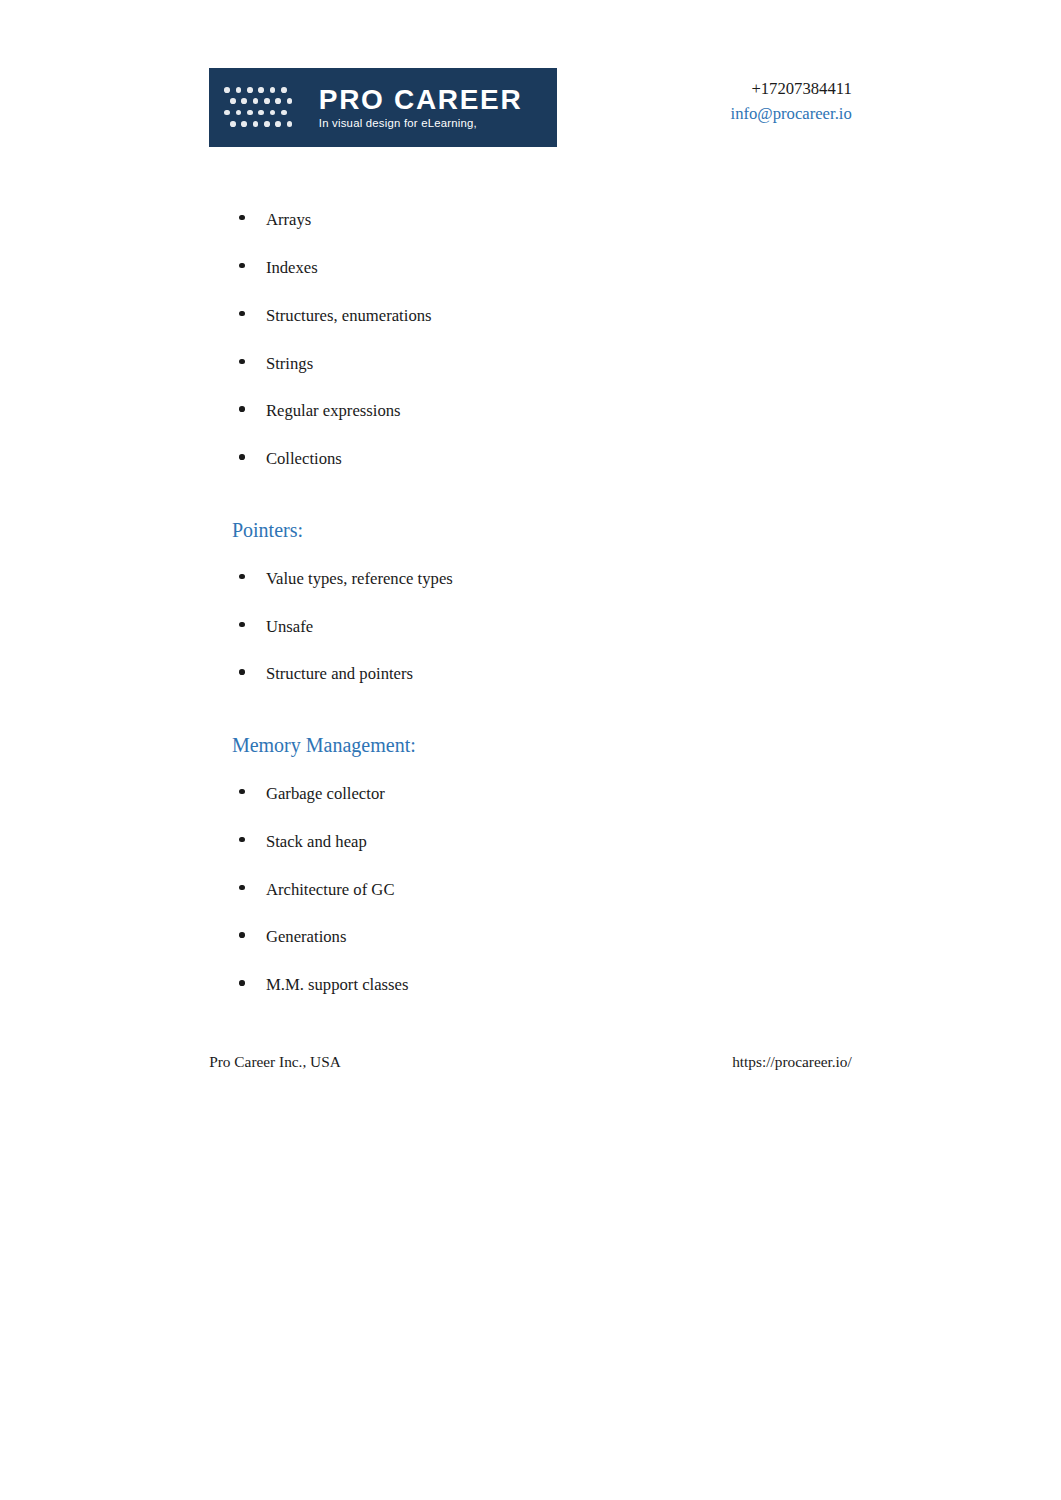PRO CAREER
In visual design for eLearning,
+17207384411
info@procareer.io
Arrays
Indexes
Structures, enumerations
Strings
Regular expressions
Collections
Pointers:
Value types, reference types
Unsafe
Structure and pointers
Memory Management:
Garbage collector
Stack and heap
Architecture of GC
Generations
M.M. support classes
Pro Career Inc., USA
https://procareer.io/